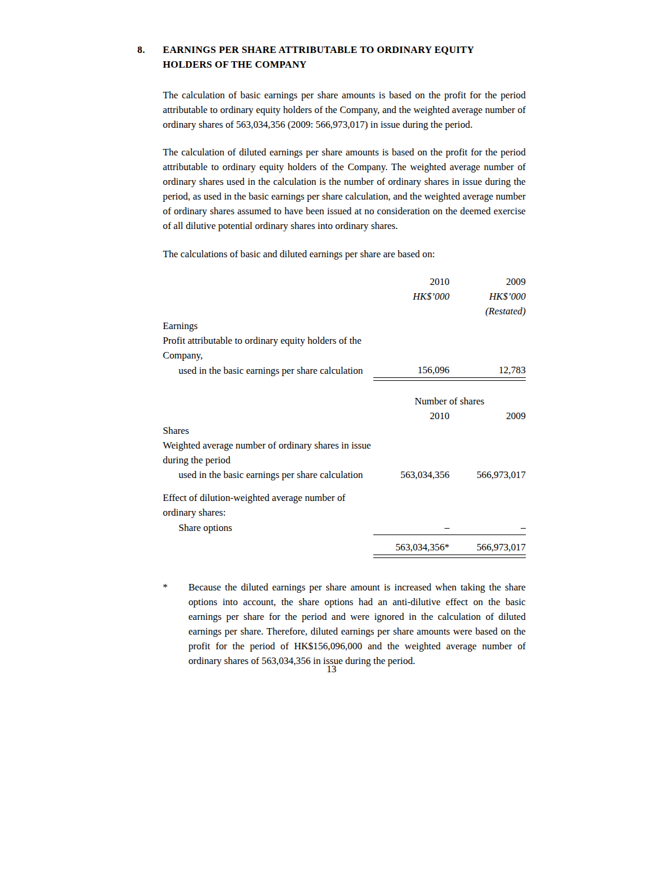8.
EARNINGS PER SHARE ATTRIBUTABLE TO ORDINARY EQUITY HOLDERS OF THE COMPANY
The calculation of basic earnings per share amounts is based on the profit for the period attributable to ordinary equity holders of the Company, and the weighted average number of ordinary shares of 563,034,356 (2009: 566,973,017) in issue during the period.
The calculation of diluted earnings per share amounts is based on the profit for the period attributable to ordinary equity holders of the Company. The weighted average number of ordinary shares used in the calculation is the number of ordinary shares in issue during the period, as used in the basic earnings per share calculation, and the weighted average number of ordinary shares assumed to have been issued at no consideration on the deemed exercise of all dilutive potential ordinary shares into ordinary shares.
The calculations of basic and diluted earnings per share are based on:
| | 2010 | 2009 |
| | HK$’000 | HK$’000 |
| | | (Restated) |
| Earnings | | |
| Profit attributable to ordinary equity holders of the Company, | | |
| used in the basic earnings per share calculation | 156,096 | 12,783 |
| | Number of shares |
| | 2010 | 2009 |
| Shares | | |
| Weighted average number of ordinary shares in issue during the period | | |
| used in the basic earnings per share calculation | 563,034,356 | 566,973,017 |
| Effect of dilution-weighted average number of ordinary shares: | | |
| Share options | – | – |
| | 563,034,356* | 566,973,017 |
*
Because the diluted earnings per share amount is increased when taking the share options into account, the share options had an anti-dilutive effect on the basic earnings per share for the period and were ignored in the calculation of diluted earnings per share. Therefore, diluted earnings per share amounts were based on the profit for the period of HK$156,096,000 and the weighted average number of ordinary shares of 563,034,356 in issue during the period.
13